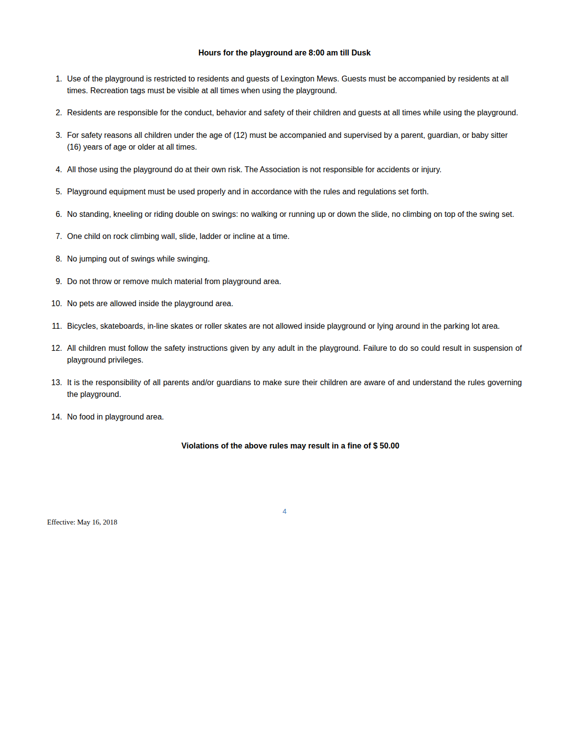Hours for the playground are 8:00 am till Dusk
Use of the playground is restricted to residents and guests of Lexington Mews. Guests must be accompanied by residents at all times. Recreation tags must be visible at all times when using the playground.
Residents are responsible for the conduct, behavior and safety of their children and guests at all times while using the playground.
For safety reasons all children under the age of (12) must be accompanied and supervised by a parent, guardian, or baby sitter (16) years of age or older at all times.
All those using the playground do at their own risk. The Association is not responsible for accidents or injury.
Playground equipment must be used properly and in accordance with the rules and regulations set forth.
No standing, kneeling or riding double on swings: no walking or running up or down the slide, no climbing on top of the swing set.
One child on rock climbing wall, slide, ladder or incline at a time.
No jumping out of swings while swinging.
Do not throw or remove mulch material from playground area.
No pets are allowed inside the playground area.
Bicycles, skateboards, in-line skates or roller skates are not allowed inside playground or lying around in the parking lot area.
All children must follow the safety instructions given by any adult in the playground. Failure to do so could result in suspension of playground privileges.
It is the responsibility of all parents and/or guardians to make sure their children are aware of and understand the rules governing the playground.
No food in playground area.
Violations of the above rules may result in a fine of $ 50.00
4
Effective: May 16, 2018